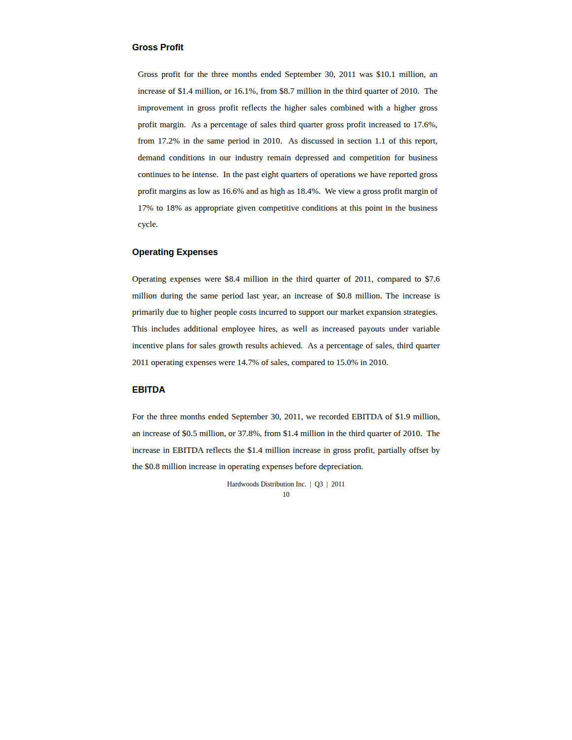Gross Profit
Gross profit for the three months ended September 30, 2011 was $10.1 million, an increase of $1.4 million, or 16.1%, from $8.7 million in the third quarter of 2010. The improvement in gross profit reflects the higher sales combined with a higher gross profit margin. As a percentage of sales third quarter gross profit increased to 17.6%, from 17.2% in the same period in 2010. As discussed in section 1.1 of this report, demand conditions in our industry remain depressed and competition for business continues to be intense. In the past eight quarters of operations we have reported gross profit margins as low as 16.6% and as high as 18.4%. We view a gross profit margin of 17% to 18% as appropriate given competitive conditions at this point in the business cycle.
Operating Expenses
Operating expenses were $8.4 million in the third quarter of 2011, compared to $7.6 million during the same period last year, an increase of $0.8 million. The increase is primarily due to higher people costs incurred to support our market expansion strategies. This includes additional employee hires, as well as increased payouts under variable incentive plans for sales growth results achieved. As a percentage of sales, third quarter 2011 operating expenses were 14.7% of sales, compared to 15.0% in 2010.
EBITDA
For the three months ended September 30, 2011, we recorded EBITDA of $1.9 million, an increase of $0.5 million, or 37.8%, from $1.4 million in the third quarter of 2010. The increase in EBITDA reflects the $1.4 million increase in gross profit, partially offset by the $0.8 million increase in operating expenses before depreciation.
Hardwoods Distribution Inc. | Q3 | 2011
10